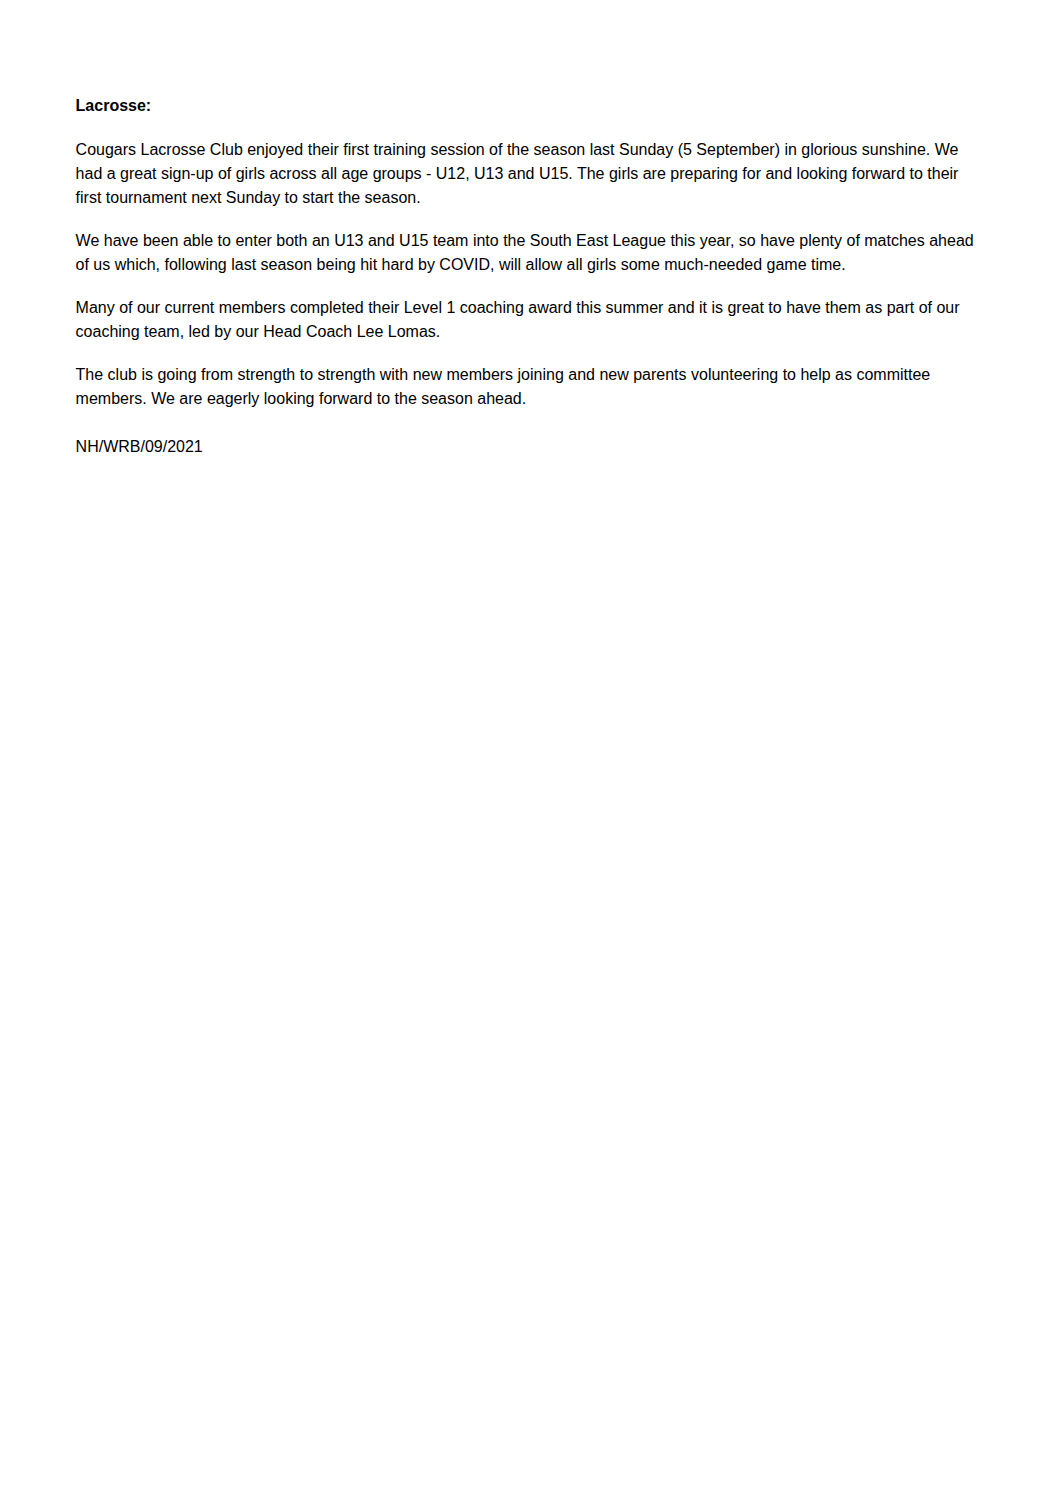Lacrosse:
Cougars Lacrosse Club enjoyed their first training session of the season last Sunday (5 September) in glorious sunshine. We had a great sign-up of girls across all age groups - U12, U13 and U15. The girls are preparing for and looking forward to their first tournament next Sunday to start the season.
We have been able to enter both an U13 and U15 team into the South East League this year, so have plenty of matches ahead of us which, following last season being hit hard by COVID, will allow all girls some much-needed game time.
Many of our current members completed their Level 1 coaching award this summer and it is great to have them as part of our coaching team, led by our Head Coach Lee Lomas.
The club is going from strength to strength with new members joining and new parents volunteering to help as committee members. We are eagerly looking forward to the season ahead.
NH/WRB/09/2021